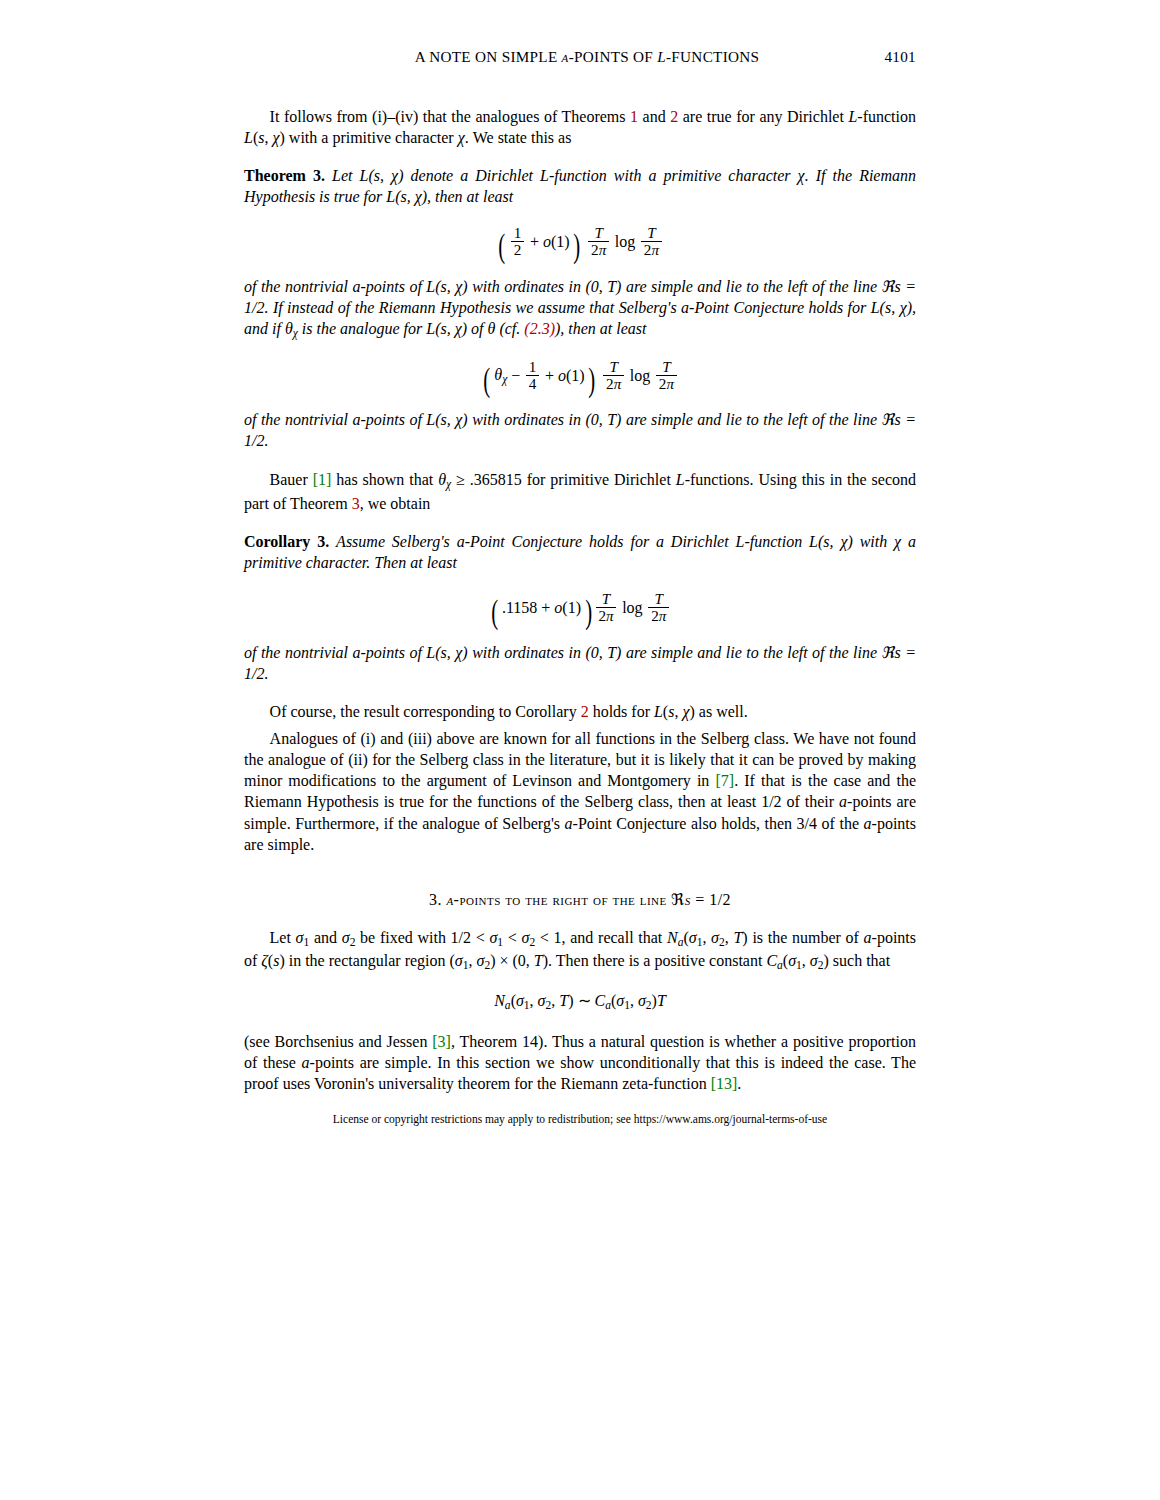A NOTE ON SIMPLE a-POINTS OF L-FUNCTIONS 4101
It follows from (i)–(iv) that the analogues of Theorems 1 and 2 are true for any Dirichlet L-function L(s, χ) with a primitive character χ. We state this as
Theorem 3. Let L(s, χ) denote a Dirichlet L-function with a primitive character χ. If the Riemann Hypothesis is true for L(s, χ), then at least
(12 + o(1)) T 2π log T 2π
of the nontrivial a-points of L(s, χ) with ordinates in (0, T) are simple and lie to the left of the line ℜs = 1/2. If instead of the Riemann Hypothesis we assume that Selberg's a-Point Conjecture holds for L(s, χ), and if θχ is the analogue for L(s, χ) of θ (cf. (2.3)), then at least
(θχ − 14 + o(1)) T 2π log T 2π
of the nontrivial a-points of L(s, χ) with ordinates in (0, T) are simple and lie to the left of the line ℜs = 1/2.
Bauer [1] has shown that θχ ≥ .365815 for primitive Dirichlet L-functions. Using this in the second part of Theorem 3, we obtain
Corollary 3. Assume Selberg's a-Point Conjecture holds for a Dirichlet L-function L(s, χ) with χ a primitive character. Then at least
(.1158 + o(1)) T 2π log T 2π
of the nontrivial a-points of L(s, χ) with ordinates in (0, T) are simple and lie to the left of the line ℜs = 1/2.
Of course, the result corresponding to Corollary 2 holds for L(s, χ) as well.
Analogues of (i) and (iii) above are known for all functions in the Selberg class. We have not found the analogue of (ii) for the Selberg class in the literature, but it is likely that it can be proved by making minor modifications to the argument of Levinson and Montgomery in [7]. If that is the case and the Riemann Hypothesis is true for the functions of the Selberg class, then at least 1/2 of their a-points are simple. Furthermore, if the analogue of Selberg's a-Point Conjecture also holds, then 3/4 of the a-points are simple.
3. a-points to the right of the line ℜs = 1/2
Let σ1 and σ2 be fixed with 1/2 < σ1 < σ2 < 1, and recall that Na(σ1, σ2, T) is the number of a-points of ζ(s) in the rectangular region (σ1, σ2) × (0, T). Then there is a positive constant Ca(σ1, σ2) such that
Na(σ1, σ2, T) ∼ Ca(σ1, σ2)T
(see Borchsenius and Jessen [3], Theorem 14). Thus a natural question is whether a positive proportion of these a-points are simple. In this section we show unconditionally that this is indeed the case. The proof uses Voronin's universality theorem for the Riemann zeta-function [13].
License or copyright restrictions may apply to redistribution; see https://www.ams.org/journal-terms-of-use